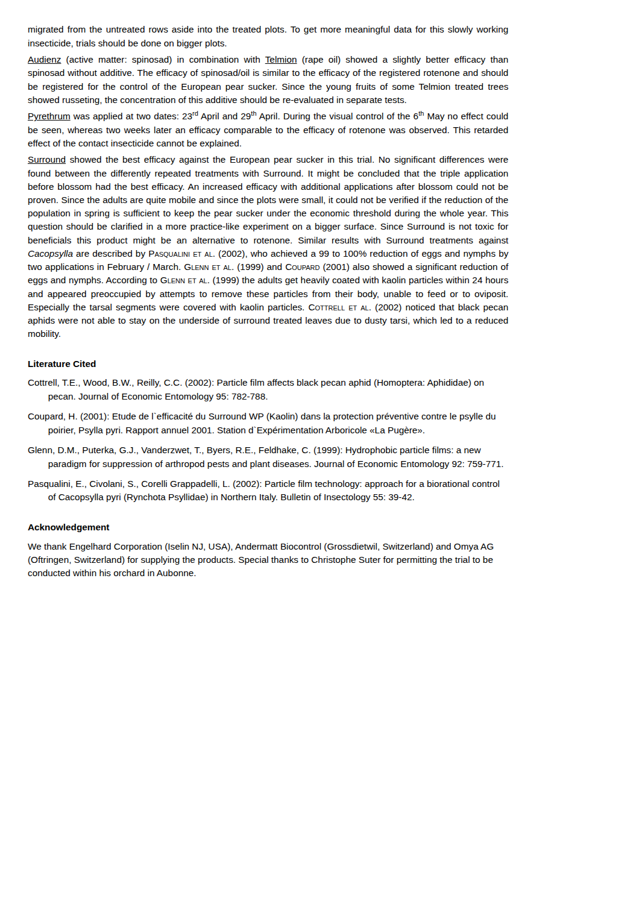migrated from the untreated rows aside into the treated plots. To get more meaningful data for this slowly working insecticide, trials should be done on bigger plots.
Audienz (active matter: spinosad) in combination with Telmion (rape oil) showed a slightly better efficacy than spinosad without additive. The efficacy of spinosad/oil is similar to the efficacy of the registered rotenone and should be registered for the control of the European pear sucker. Since the young fruits of some Telmion treated trees showed russeting, the concentration of this additive should be re-evaluated in separate tests.
Pyrethrum was applied at two dates: 23rd April and 29th April. During the visual control of the 6th May no effect could be seen, whereas two weeks later an efficacy comparable to the efficacy of rotenone was observed. This retarded effect of the contact insecticide cannot be explained.
Surround showed the best efficacy against the European pear sucker in this trial. No significant differences were found between the differently repeated treatments with Surround. It might be concluded that the triple application before blossom had the best efficacy. An increased efficacy with additional applications after blossom could not be proven. Since the adults are quite mobile and since the plots were small, it could not be verified if the reduction of the population in spring is sufficient to keep the pear sucker under the economic threshold during the whole year. This question should be clarified in a more practice-like experiment on a bigger surface. Since Surround is not toxic for beneficials this product might be an alternative to rotenone. Similar results with Surround treatments against Cacopsylla are described by Pasqualini et al. (2002), who achieved a 99 to 100% reduction of eggs and nymphs by two applications in February / March. Glenn et al. (1999) and Coupard (2001) also showed a significant reduction of eggs and nymphs. According to Glenn et al. (1999) the adults get heavily coated with kaolin particles within 24 hours and appeared preoccupied by attempts to remove these particles from their body, unable to feed or to oviposit. Especially the tarsal segments were covered with kaolin particles. Cottrell et al. (2002) noticed that black pecan aphids were not able to stay on the underside of surround treated leaves due to dusty tarsi, which led to a reduced mobility.
Literature Cited
Cottrell, T.E., Wood, B.W., Reilly, C.C. (2002): Particle film affects black pecan aphid (Homoptera: Aphididae) on pecan. Journal of Economic Entomology 95: 782-788.
Coupard, H. (2001): Etude de l`efficacité du Surround WP (Kaolin) dans la protection préventive contre le psylle du poirier, Psylla pyri. Rapport annuel 2001. Station d`Expérimentation Arboricole «La Pugère».
Glenn, D.M., Puterka, G.J., Vanderzwet, T., Byers, R.E., Feldhake, C. (1999): Hydrophobic particle films: a new paradigm for suppression of arthropod pests and plant diseases. Journal of Economic Entomology 92: 759-771.
Pasqualini, E., Civolani, S., Corelli Grappadelli, L. (2002): Particle film technology: approach for a biorational control of Cacopsylla pyri (Rynchota Psyllidae) in Northern Italy. Bulletin of Insectology 55: 39-42.
Acknowledgement
We thank Engelhard Corporation (Iselin NJ, USA), Andermatt Biocontrol (Grossdietwil, Switzerland) and Omya AG (Oftringen, Switzerland) for supplying the products. Special thanks to Christophe Suter for permitting the trial to be conducted within his orchard in Aubonne.